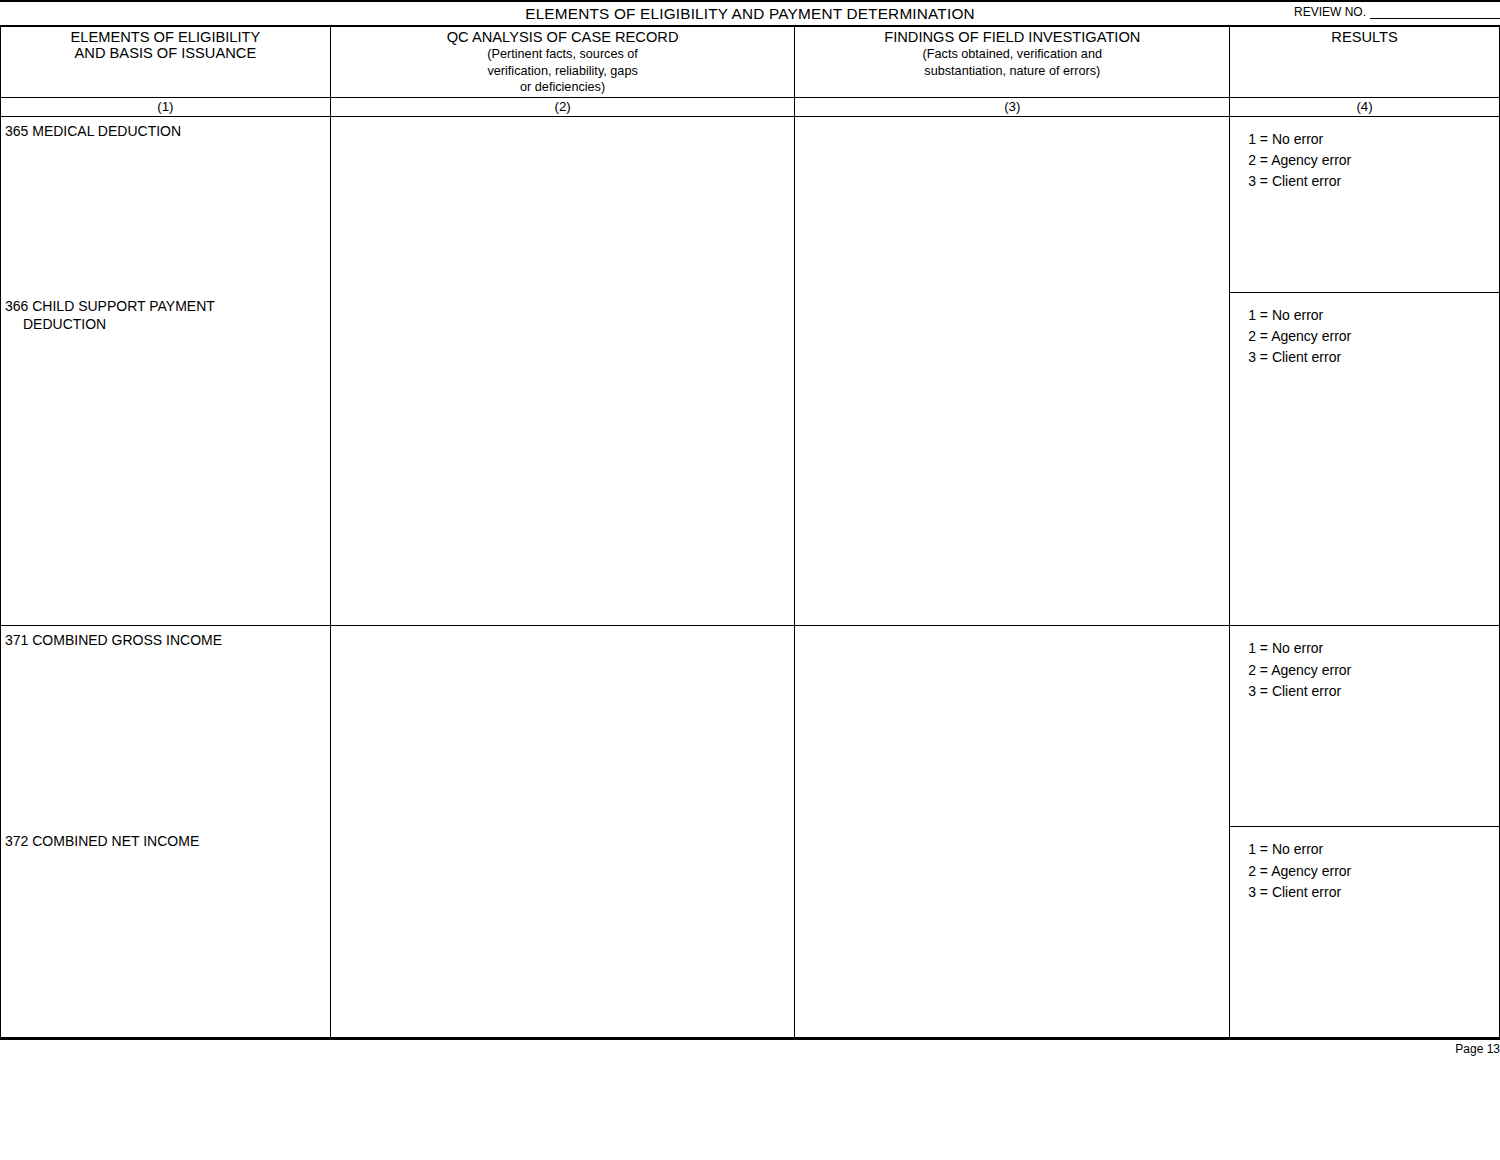ELEMENTS OF ELIGIBILITY AND PAYMENT DETERMINATION
REVIEW NO.
| ELEMENTS OF ELIGIBILITY AND BASIS OF ISSUANCE | QC ANALYSIS OF CASE RECORD (Pertinent facts, sources of verification, reliability, gaps or deficiencies) | FINDINGS OF FIELD INVESTIGATION (Facts obtained, verification and substantiation, nature of errors) | RESULTS |
| --- | --- | --- | --- |
| (1) | (2) | (3) | (4) |
| 365 MEDICAL DEDUCTION | | | 1 = No error 2 = Agency error 3 = Client error |
| 366 CHILD SUPPORT PAYMENT DEDUCTION | | | 1 = No error 2 = Agency error 3 = Client error |
| 371 COMBINED GROSS INCOME | | | 1 = No error 2 = Agency error 3 = Client error |
| 372 COMBINED NET INCOME | | | 1 = No error 2 = Agency error 3 = Client error |
Page 13